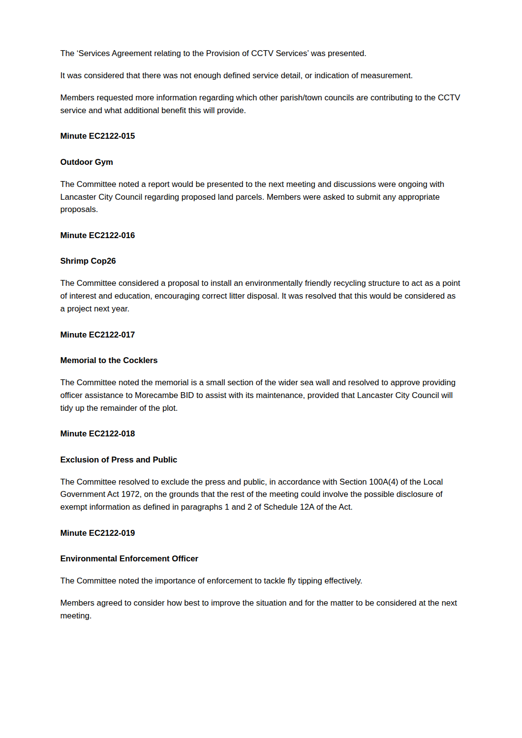The ‘Services Agreement relating to the Provision of CCTV Services’ was presented.
It was considered that there was not enough defined service detail, or indication of measurement.
Members requested more information regarding which other parish/town councils are contributing to the CCTV service and what additional benefit this will provide.
Minute EC2122-015
Outdoor Gym
The Committee noted a report would be presented to the next meeting and discussions were ongoing with Lancaster City Council regarding proposed land parcels. Members were asked to submit any appropriate proposals.
Minute EC2122-016
Shrimp Cop26
The Committee considered a proposal to install an environmentally friendly recycling structure to act as a point of interest and education, encouraging correct litter disposal. It was resolved that this would be considered as a project next year.
Minute EC2122-017
Memorial to the Cocklers
The Committee noted the memorial is a small section of the wider sea wall and resolved to approve providing officer assistance to Morecambe BID to assist with its maintenance, provided that Lancaster City Council will tidy up the remainder of the plot.
Minute EC2122-018
Exclusion of Press and Public
The Committee resolved to exclude the press and public, in accordance with Section 100A(4) of the Local Government Act 1972, on the grounds that the rest of the meeting could involve the possible disclosure of exempt information as defined in paragraphs 1 and 2 of Schedule 12A of the Act.
Minute EC2122-019
Environmental Enforcement Officer
The Committee noted the importance of enforcement to tackle fly tipping effectively.
Members agreed to consider how best to improve the situation and for the matter to be considered at the next meeting.